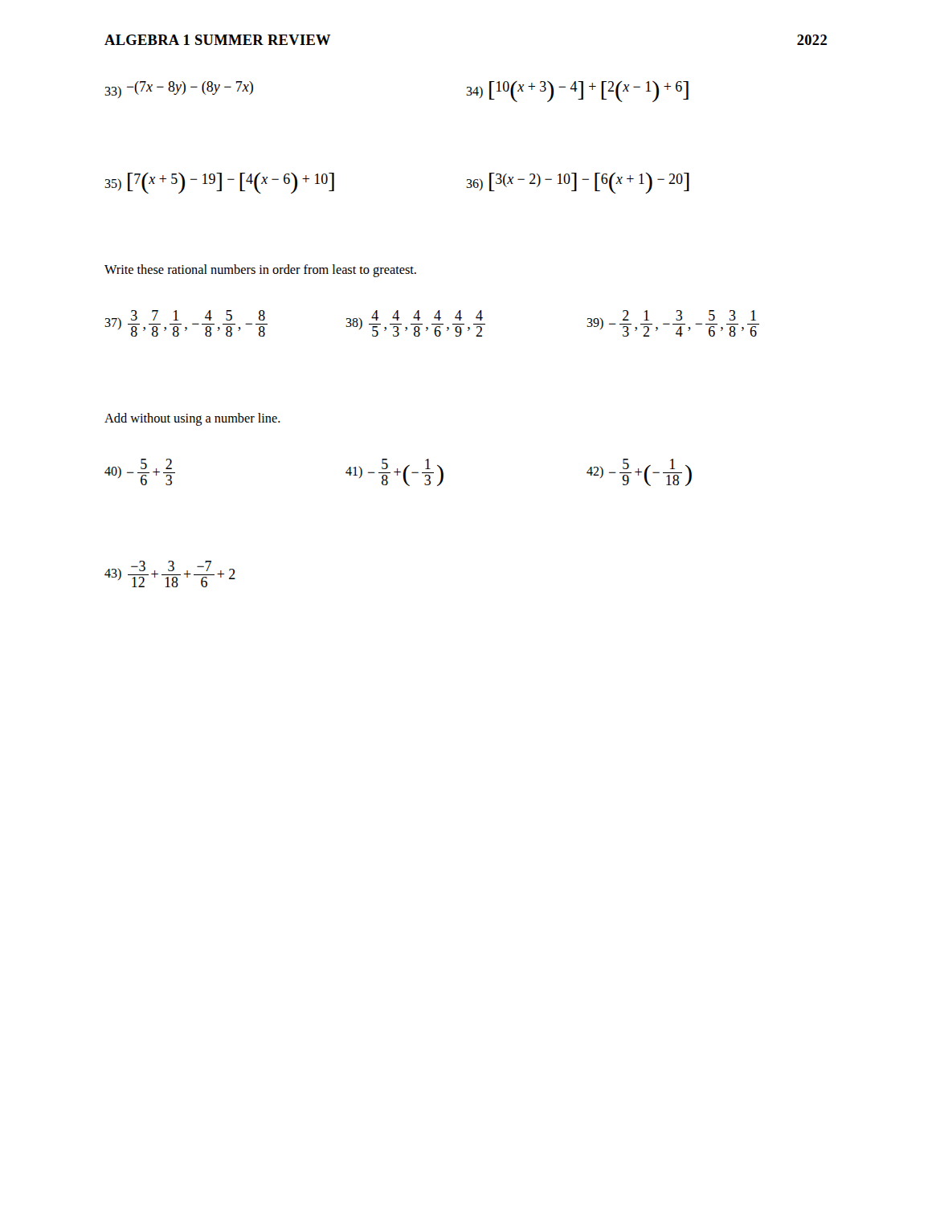ALGEBRA 1 SUMMER REVIEW 2022
33) −(7x − 8y) − (8y − 7x)
34) [10(x + 3) − 4] + [2(x − 1) + 6]
35) [7(x + 5) − 19] − [4(x − 6) + 10]
36) [3(x − 2) − 10] − [6(x + 1) − 20]
Write these rational numbers in order from least to greatest.
37) 38, 78, 18, −48, 58, −88
38) 45, 43, 48, 46, 49, 42
39) −23, 12, −34, −56, 38, 16
Add without using a number line.
40) −56 + 23
41) −58 + (−13)
42) −59 + (−118)
43) −312 + 318 + −76 + 2